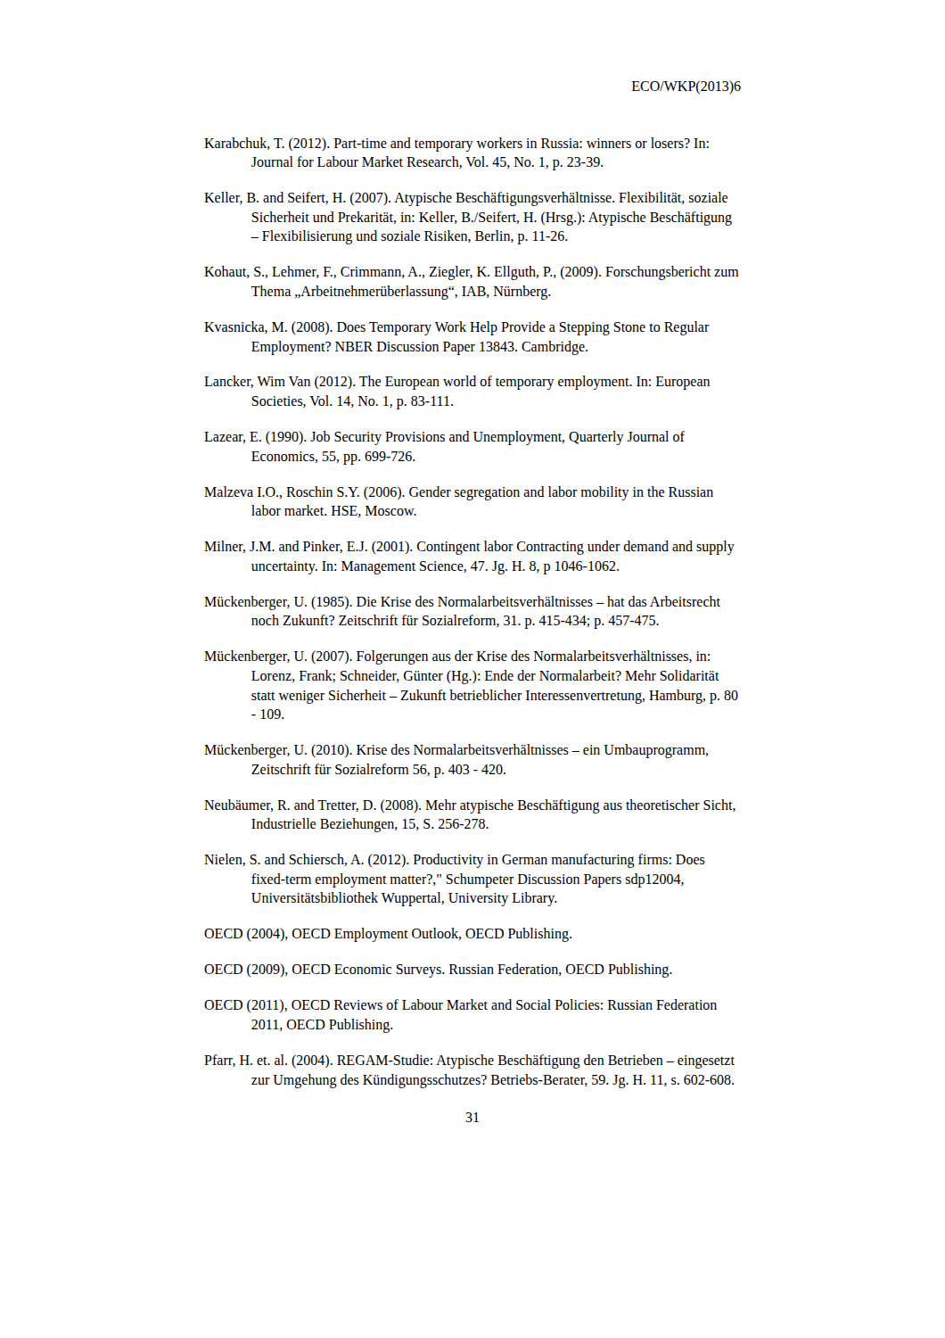ECO/WKP(2013)6
Karabchuk, T. (2012). Part-time and temporary workers in Russia: winners or losers? In: Journal for Labour Market Research, Vol. 45, No. 1, p. 23-39.
Keller, B. and Seifert, H. (2007). Atypische Beschäftigungsverhältnisse. Flexibilität, soziale Sicherheit und Prekarität, in: Keller, B./Seifert, H. (Hrsg.): Atypische Beschäftigung – Flexibilisierung und soziale Risiken, Berlin, p. 11-26.
Kohaut, S., Lehmer, F., Crimmann, A., Ziegler, K. Ellguth, P., (2009). Forschungsbericht zum Thema „Arbeitnehmerüberlassung“, IAB, Nürnberg.
Kvasnicka, M. (2008). Does Temporary Work Help Provide a Stepping Stone to Regular Employment? NBER Discussion Paper 13843. Cambridge.
Lancker, Wim Van (2012). The European world of temporary employment. In: European Societies, Vol. 14, No. 1, p. 83-111.
Lazear, E. (1990). Job Security Provisions and Unemployment, Quarterly Journal of Economics, 55, pp. 699-726.
Malzeva I.O., Roschin S.Y. (2006). Gender segregation and labor mobility in the Russian labor market. HSE, Moscow.
Milner, J.M. and Pinker, E.J. (2001). Contingent labor Contracting under demand and supply uncertainty. In: Management Science, 47. Jg. H. 8, p 1046-1062.
Mückenberger, U. (1985). Die Krise des Normalarbeitsverhältnisses – hat das Arbeitsrecht noch Zukunft? Zeitschrift für Sozialreform, 31. p. 415-434; p. 457-475.
Mückenberger, U. (2007). Folgerungen aus der Krise des Normalarbeitsverhältnisses, in: Lorenz, Frank; Schneider, Günter (Hg.): Ende der Normalarbeit? Mehr Solidarität statt weniger Sicherheit – Zukunft betrieblicher Interessenvertretung, Hamburg, p. 80 - 109.
Mückenberger, U. (2010). Krise des Normalarbeitsverhältnisses – ein Umbauprogramm, Zeitschrift für Sozialreform 56, p. 403 - 420.
Neubäumer, R. and Tretter, D. (2008). Mehr atypische Beschäftigung aus theoretischer Sicht, Industrielle Beziehungen, 15, S. 256-278.
Nielen, S. and Schiersch, A. (2012). Productivity in German manufacturing firms: Does fixed-term employment matter?," Schumpeter Discussion Papers sdp12004, Universitätsbibliothek Wuppertal, University Library.
OECD (2004), OECD Employment Outlook, OECD Publishing.
OECD (2009), OECD Economic Surveys. Russian Federation, OECD Publishing.
OECD (2011), OECD Reviews of Labour Market and Social Policies: Russian Federation 2011, OECD Publishing.
Pfarr, H. et. al. (2004). REGAM-Studie: Atypische Beschäftigung den Betrieben – eingesetzt zur Umgehung des Kündigungsschutzes? Betriebs-Berater, 59. Jg. H. 11, s. 602-608.
31